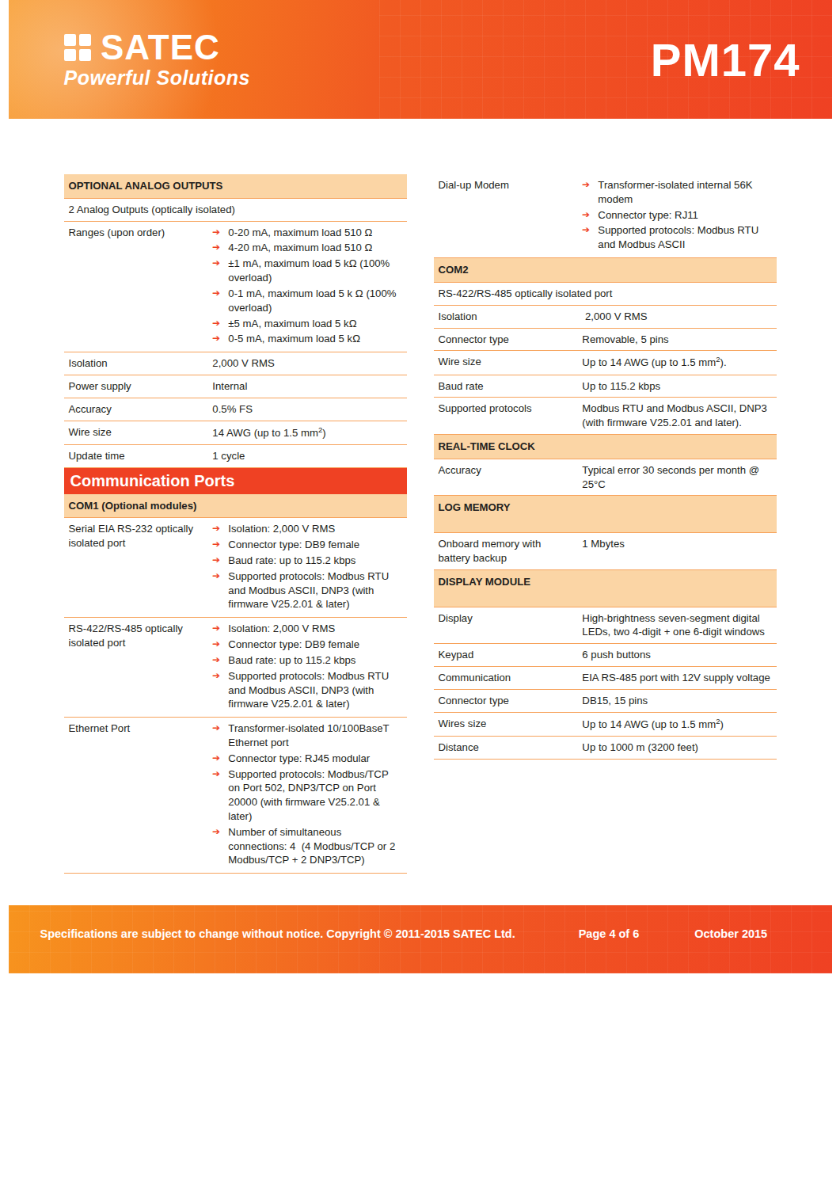SATEC
Powerful Solutions
PM174
| OPTIONAL ANALOG OUTPUTS |
| 2 Analog Outputs (optically isolated) |
| Ranges (upon order) | 0-20 mA, maximum load 510 Ω 4-20 mA, maximum load 510 Ω ±1 mA, maximum load 5 kΩ (100% overload) 0-1 mA, maximum load 5 k Ω (100% overload) ±5 mA, maximum load 5 kΩ 0-5 mA, maximum load 5 kΩ |
| Isolation | 2,000 V RMS |
| Power supply | Internal |
| Accuracy | 0.5% FS |
| Wire size | 14 AWG (up to 1.5 mm 2 ) |
| Update time | 1 cycle |
Communication Ports
| COM1 (Optional modules) |
| Serial EIA RS-232 optically isolated port | Isolation: 2,000 V RMS Connector type: DB9 female Baud rate: up to 115.2 kbps Supported protocols: Modbus RTU and Modbus ASCII, DNP3 (with firmware V25.2.01 & later) |
| RS-422/RS-485 optically isolated port | Isolation: 2,000 V RMS Connector type: DB9 female Baud rate: up to 115.2 kbps Supported protocols: Modbus RTU and Modbus ASCII, DNP3 (with firmware V25.2.01 & later) |
| Ethernet Port | Transformer-isolated 10/100BaseT Ethernet port Connector type: RJ45 modular Supported protocols: Modbus/TCP on Port 502, DNP3/TCP on Port 20000 (with firmware V25.2.01 & later) Number of simultaneous connections: 4 (4 Modbus/TCP or 2 Modbus/TCP + 2 DNP3/TCP) |
| Dial-up Modem | Transformer-isolated internal 56K modem Connector type: RJ11 Supported protocols: Modbus RTU and Modbus ASCII |
| COM2 |
| RS-422/RS-485 optically isolated port |
| Isolation | 2,000 V RMS |
| Connector type | Removable, 5 pins |
| Wire size | Up to 14 AWG (up to 1.5 mm 2 ). |
| Baud rate | Up to 115.2 kbps |
| Supported protocols | Modbus RTU and Modbus ASCII, DNP3 (with firmware V25.2.01 and later). |
| REAL-TIME CLOCK |
| Accuracy | Typical error 30 seconds per month @ 25°C |
| LOG MEMORY |
| Onboard memory with battery backup | 1 Mbytes |
| DISPLAY MODULE |
| Display | High-brightness seven-segment digital LEDs, two 4-digit + one 6-digit windows |
| Keypad | 6 push buttons |
| Communication | EIA RS-485 port with 12V supply voltage |
| Connector type | DB15, 15 pins |
| Wires size | Up to 14 AWG (up to 1.5 mm 2 ) |
| Distance | Up to 1000 m (3200 feet) |
Specifications are subject to change without notice. Copyright © 2011-2015 SATEC Ltd. Page 4 of 6 October 2015